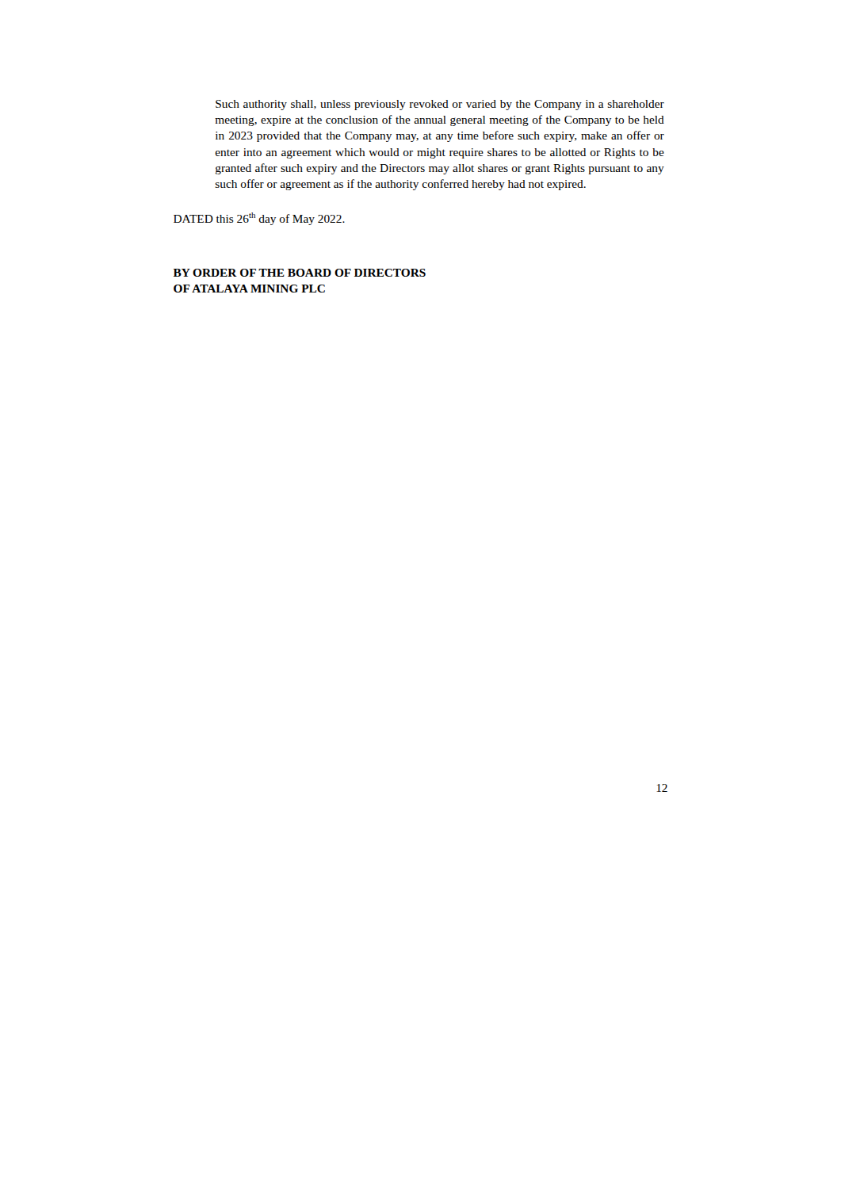Such authority shall, unless previously revoked or varied by the Company in a shareholder meeting, expire at the conclusion of the annual general meeting of the Company to be held in 2023 provided that the Company may, at any time before such expiry, make an offer or enter into an agreement which would or might require shares to be allotted or Rights to be granted after such expiry and the Directors may allot shares or grant Rights pursuant to any such offer or agreement as if the authority conferred hereby had not expired.
DATED this 26th day of May 2022.
BY ORDER OF THE BOARD OF DIRECTORS
OF ATALAYA MINING PLC
12